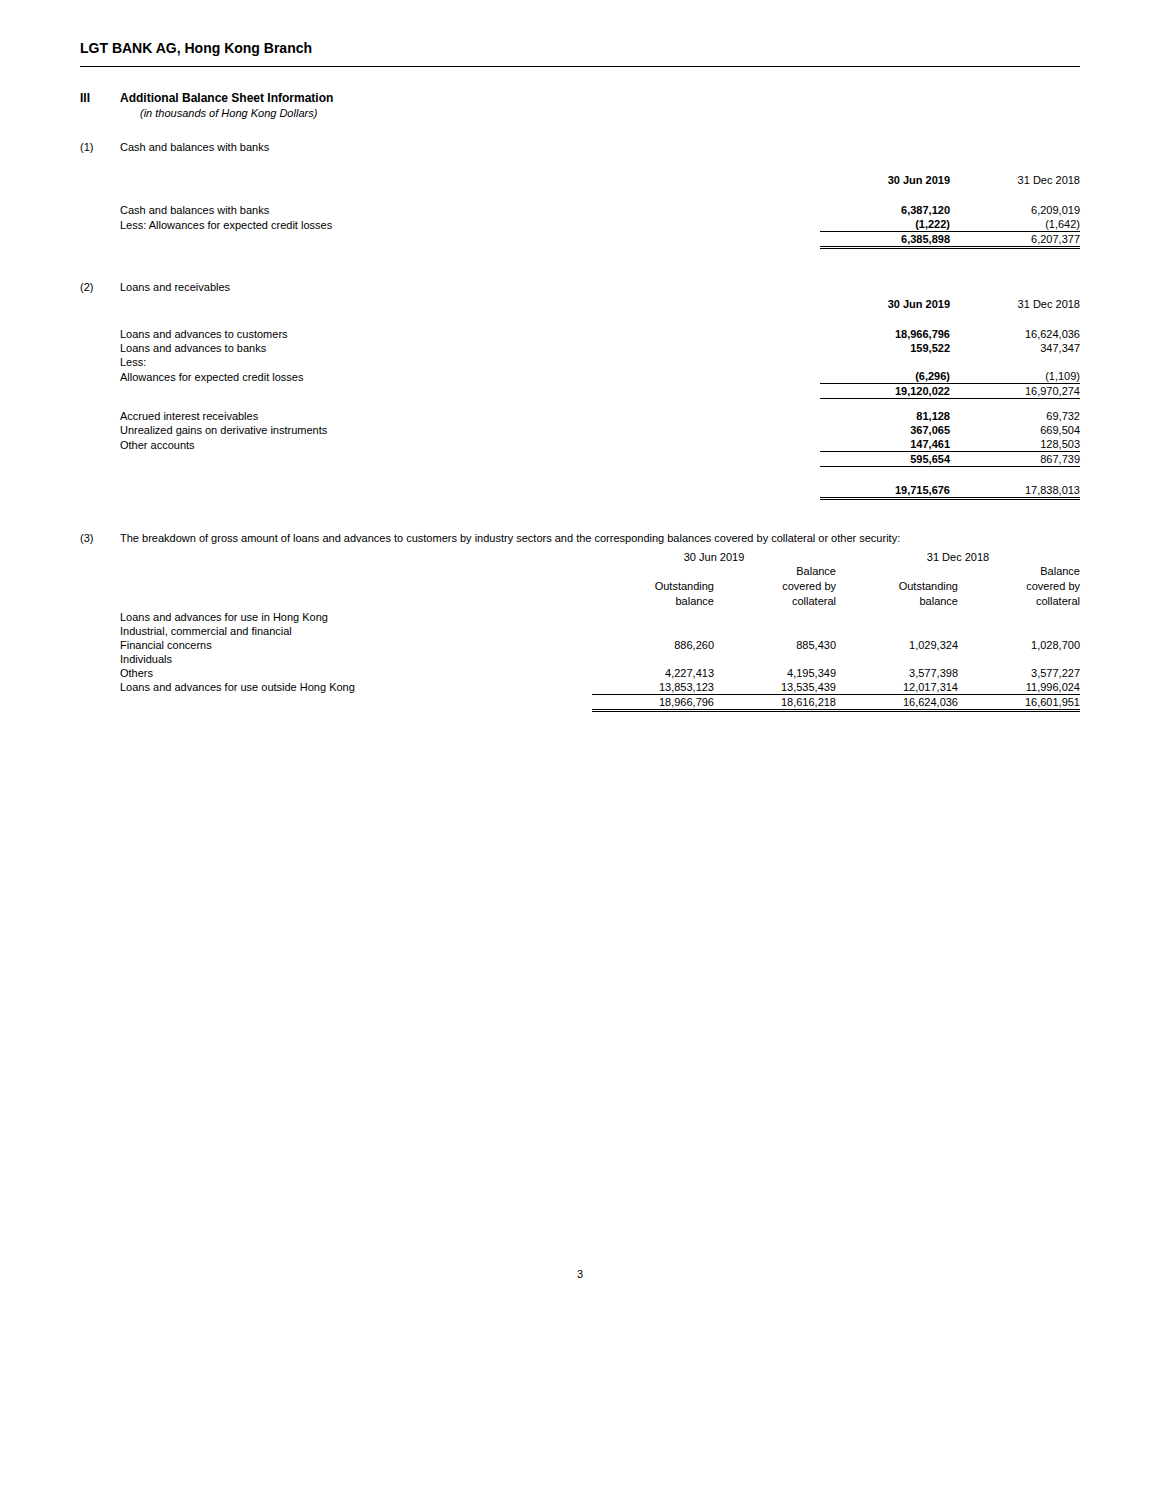LGT BANK AG, Hong Kong Branch
III
Additional Balance Sheet Information
(in thousands of Hong Kong Dollars)
(1)
Cash and balances with banks
| | 30 Jun 2019 | 31 Dec 2018 |
| Cash and balances with banks | 6,387,120 | 6,209,019 |
| Less: Allowances for expected credit losses | (1,222) | (1,642) |
| | 6,385,898 | 6,207,377 |
(2)
Loans and receivables
| | 30 Jun 2019 | 31 Dec 2018 |
| Loans and advances to customers | 18,966,796 | 16,624,036 |
| Loans and advances to banks | 159,522 | 347,347 |
| Less: | | |
| Allowances for expected credit losses | (6,296) | (1,109) |
| | 19,120,022 | 16,970,274 |
| Accrued interest receivables | 81,128 | 69,732 |
| Unrealized gains on derivative instruments | 367,065 | 669,504 |
| Other accounts | 147,461 | 128,503 |
| | 595,654 | 867,739 |
| | 19,715,676 | 17,838,013 |
(3)
The breakdown of gross amount of loans and advances to customers by industry sectors and the corresponding balances covered by collateral or other security:
| | 30 Jun 2019 | 31 Dec 2018 |
| | | Balance | | Balance |
| | Outstanding | covered by | Outstanding | covered by |
| | balance | collateral | balance | collateral |
| Loans and advances for use in Hong Kong | | | | |
| Industrial, commercial and financial | | | | |
| Financial concerns | 886,260 | 885,430 | 1,029,324 | 1,028,700 |
| Individuals | | | | |
| Others | 4,227,413 | 4,195,349 | 3,577,398 | 3,577,227 |
| Loans and advances for use outside Hong Kong | 13,853,123 | 13,535,439 | 12,017,314 | 11,996,024 |
| | 18,966,796 | 18,616,218 | 16,624,036 | 16,601,951 |
3